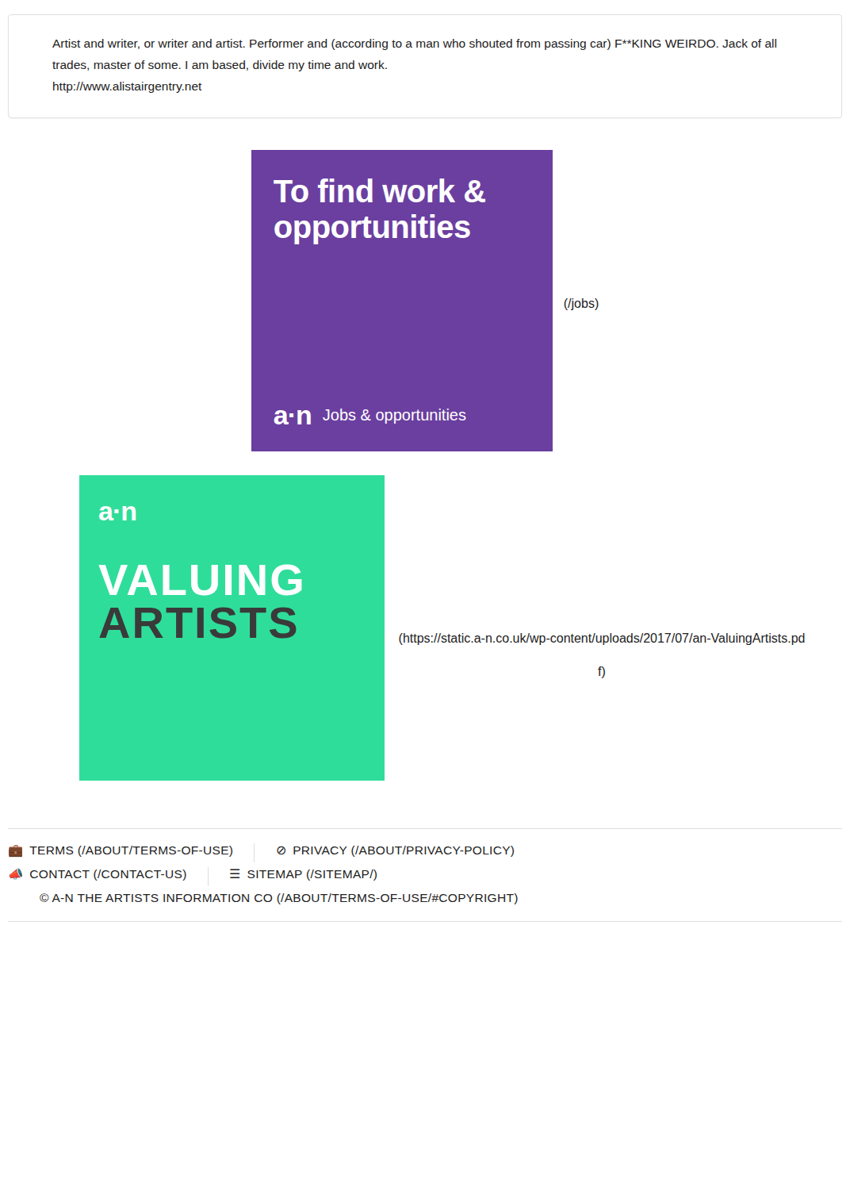Artist and writer, or writer and artist. Performer and (according to a man who shouted from passing car) F**KING WEIRDO. Jack of all trades, master of some. I am based, divide my time and work.
http://www.alistairgentry.net
To find work &
opportunities
a·n Jobs & opportunities
(/jobs)
a·n
VALUING ARTISTS
(https://static.a-n.co.uk/wp-content/uploads/2017/07/an-ValuingArtists.pdf)
💼TERMS (/ABOUT/TERMS-OF-USE)
⊘PRIVACY (/ABOUT/PRIVACY-POLICY)
📣CONTACT (/CONTACT-US)
☰SITEMAP (/SITEMAP/)
© A-N THE ARTISTS INFORMATION CO (/ABOUT/TERMS-OF-USE/#COPYRIGHT)